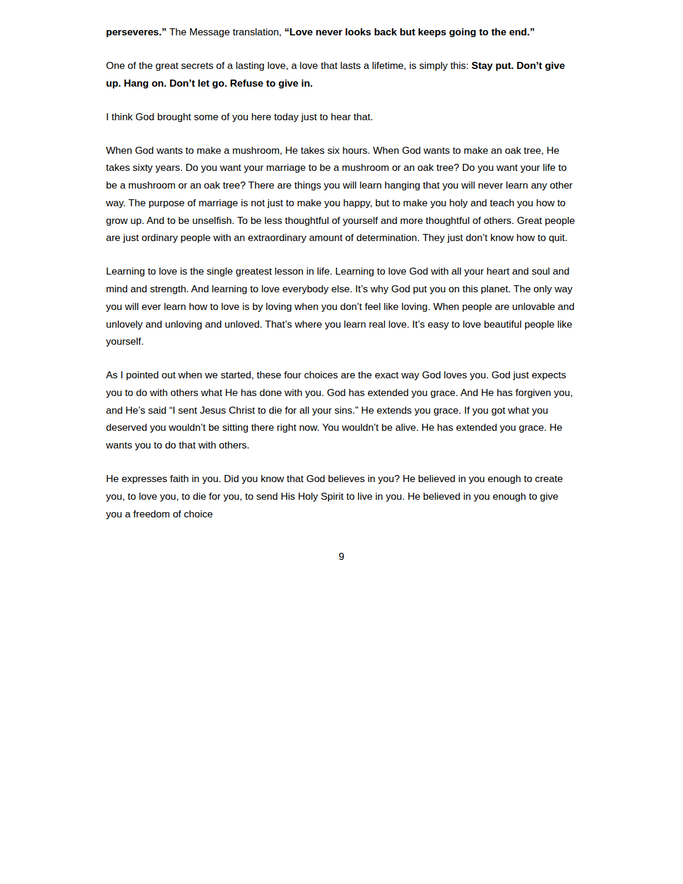perseveres.” The Message translation, “Love never looks back but keeps going to the end.”
One of the great secrets of a lasting love, a love that lasts a lifetime, is simply this: Stay put. Don’t give up. Hang on. Don’t let go. Refuse to give in.
I think God brought some of you here today just to hear that.
When God wants to make a mushroom, He takes six hours. When God wants to make an oak tree, He takes sixty years. Do you want your marriage to be a mushroom or an oak tree? Do you want your life to be a mushroom or an oak tree? There are things you will learn hanging that you will never learn any other way. The purpose of marriage is not just to make you happy, but to make you holy and teach you how to grow up. And to be unselfish. To be less thoughtful of yourself and more thoughtful of others. Great people are just ordinary people with an extraordinary amount of determination. They just don’t know how to quit.
Learning to love is the single greatest lesson in life. Learning to love God with all your heart and soul and mind and strength. And learning to love everybody else. It’s why God put you on this planet. The only way you will ever learn how to love is by loving when you don’t feel like loving. When people are unlovable and unlovely and unloving and unloved. That’s where you learn real love. It’s easy to love beautiful people like yourself.
As I pointed out when we started, these four choices are the exact way God loves you. God just expects you to do with others what He has done with you. God has extended you grace. And He has forgiven you, and He’s said “I sent Jesus Christ to die for all your sins.” He extends you grace. If you got what you deserved you wouldn’t be sitting there right now. You wouldn’t be alive. He has extended you grace. He wants you to do that with others.
He expresses faith in you. Did you know that God believes in you? He believed in you enough to create you, to love you, to die for you, to send His Holy Spirit to live in you. He believed in you enough to give you a freedom of choice
9